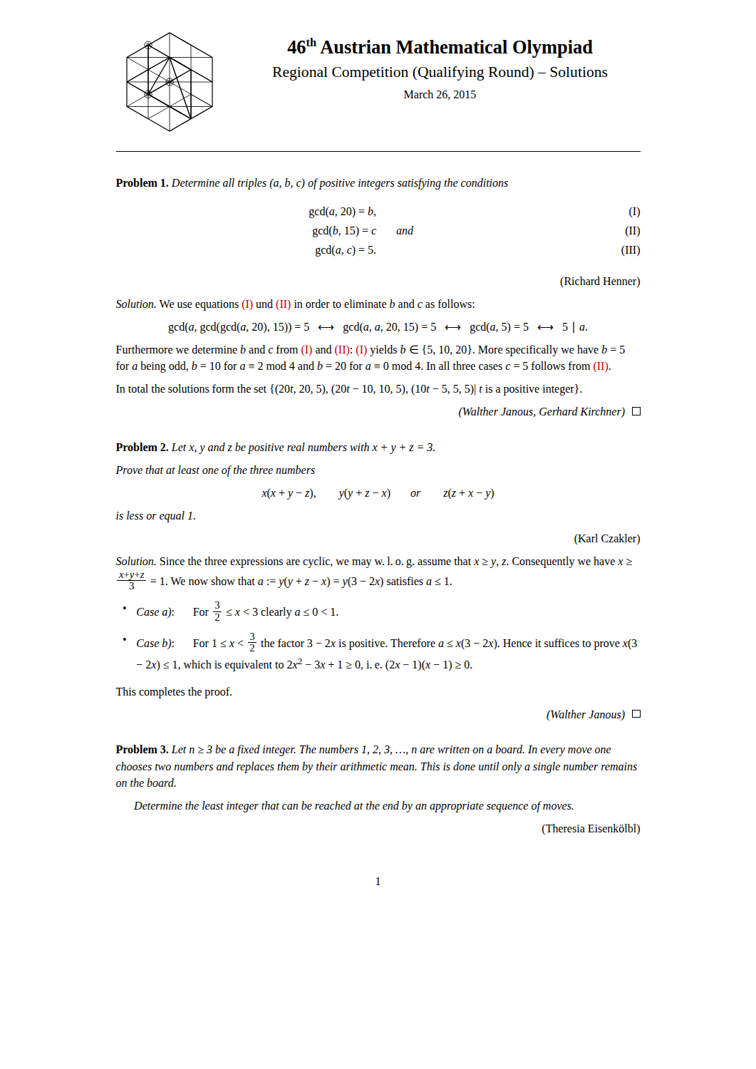46th Austrian Mathematical Olympiad
Regional Competition (Qualifying Round) – Solutions
March 26, 2015
Problem 1. Determine all triples (a, b, c) of positive integers satisfying the conditions
| gcd ( a , 20) = b , | | (I) |
| gcd ( b , 15) = c | and | (II) |
| gcd ( a , c ) = 5. | | (III) |
(Richard Henner)
Solution. We use equations (I) und (II) in order to eliminate b and c as follows:
gcd(a, gcd(gcd(a, 20), 15)) = 5 ⟷ gcd(a, a, 20, 15) = 5 ⟷ gcd(a, 5) = 5 ⟷ 5 ∣ a.
Furthermore we determine b and c from (I) and (II): (I) yields b ∈ {5, 10, 20}. More specifically we have b = 5 for a being odd, b = 10 for a ≡ 2 mod 4 and b = 20 for a ≡ 0 mod 4. In all three cases c = 5 follows from (II).
In total the solutions form the set {(20t, 20, 5), (20t − 10, 10, 5), (10t − 5, 5, 5)| t is a positive integer}.
(Walther Janous, Gerhard Kirchner)
Problem 2. Let x, y and z be positive real numbers with x + y + z = 3.
Prove that at least one of the three numbers
x(x + y − z), y(y + z − x) or z(z + x − y)
is less or equal 1.
(Karl Czakler)
Solution. Since the three expressions are cyclic, we may w. l. o. g. assume that x ≥ y, z. Consequently we have x ≥ x+y+z 3 = 1. We now show that a := y(y + z − x) = y(3 − 2x) satisfies a ≤ 1.
Case a): For 32 ≤ x < 3 clearly a ≤ 0 < 1.
Case b): For 1 ≤ x < 32 the factor 3 − 2x is positive. Therefore a ≤ x(3 − 2x). Hence it suffices to prove x(3 − 2x) ≤ 1, which is equivalent to 2x2 − 3x + 1 ≥ 0, i. e. (2x − 1)(x − 1) ≥ 0.
This completes the proof.
(Walther Janous)
Problem 3. Let n ≥ 3 be a fixed integer. The numbers 1, 2, 3, …, n are written on a board. In every move one chooses two numbers and replaces them by their arithmetic mean. This is done until only a single number remains on the board.
Determine the least integer that can be reached at the end by an appropriate sequence of moves.
(Theresia Eisenkölbl)
1